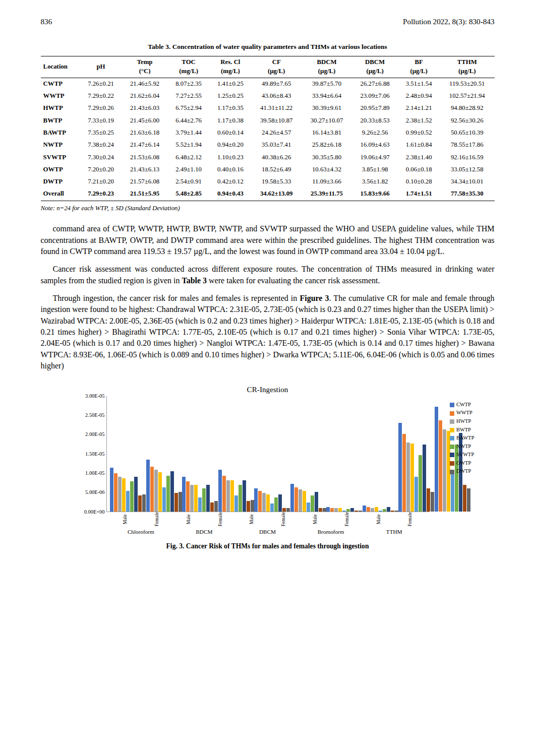836 Pollution 2022, 8(3): 830-843
Table 3. Concentration of water quality parameters and THMs at various locations
| Location | pH | Temp (°C) | TOC (mg/L) | Res. Cl (mg/L) | CF (µg/L) | BDCM (µg/L) | DBCM (µg/L) | BF (µg/L) | TTHM (µg/L) |
| --- | --- | --- | --- | --- | --- | --- | --- | --- | --- |
| CWTP | 7.26±0.21 | 21.46±5.92 | 8.07±2.35 | 1.41±0.25 | 49.89±7.65 | 39.87±5.70 | 26.27±6.88 | 3.51±1.54 | 119.53±20.51 |
| WWTP | 7.29±0.22 | 21.62±6.04 | 7.27±2.55 | 1.25±0.25 | 43.06±8.43 | 33.94±6.64 | 23.09±7.06 | 2.48±0.94 | 102.57±21.94 |
| HWTP | 7.29±0.26 | 21.43±6.03 | 6.75±2.94 | 1.17±0.35 | 41.31±11.22 | 30.39±9.61 | 20.95±7.89 | 2.14±1.21 | 94.80±28.92 |
| BWTP | 7.33±0.19 | 21.45±6.00 | 6.44±2.76 | 1.17±0.38 | 39.58±10.87 | 30.27±10.07 | 20.33±8.53 | 2.38±1.52 | 92.56±30.26 |
| BAWTP | 7.35±0.25 | 21.63±6.18 | 3.79±1.44 | 0.60±0.14 | 24.26±4.57 | 16.14±3.81 | 9.26±2.56 | 0.99±0.52 | 50.65±10.39 |
| NWTP | 7.38±0.24 | 21.47±6.14 | 5.52±1.94 | 0.94±0.20 | 35.03±7.41 | 25.82±6.18 | 16.09±4.63 | 1.61±0.84 | 78.55±17.86 |
| SVWTP | 7.30±0.24 | 21.53±6.08 | 6.48±2.12 | 1.10±0.23 | 40.38±6.26 | 30.35±5.80 | 19.06±4.97 | 2.38±1.40 | 92.16±16.59 |
| OWTP | 7.20±0.20 | 21.43±6.13 | 2.49±1.10 | 0.40±0.16 | 18.52±6.49 | 10.63±4.32 | 3.85±1.98 | 0.06±0.18 | 33.05±12.58 |
| DWTP | 7.21±0.20 | 21.57±6.08 | 2.54±0.91 | 0.42±0.12 | 19.58±5.33 | 11.09±3.66 | 3.56±1.82 | 0.10±0.28 | 34.34±10.01 |
| Overall | 7.29±0.23 | 21.51±5.95 | 5.48±2.85 | 0.94±0.43 | 34.62±13.09 | 25.39±11.75 | 15.83±9.66 | 1.74±1.51 | 77.58±35.30 |
Note: n=24 for each WTP, ± SD (Standard Deviation)
command area of CWTP, WWTP, HWTP, BWTP, NWTP, and SVWTP surpassed the WHO and USEPA guideline values, while THM concentrations at BAWTP, OWTP, and DWTP command area were within the prescribed guidelines. The highest THM concentration was found in CWTP command area 119.53 ± 19.57 µg/L, and the lowest was found in OWTP command area 33.04 ± 10.04 µg/L.
Cancer risk assessment was conducted across different exposure routes. The concentration of THMs measured in drinking water samples from the studied region is given in Table 3 were taken for evaluating the cancer risk assessment.
Through ingestion, the cancer risk for males and females is represented in Figure 3. The cumulative CR for male and female through ingestion were found to be highest: Chandrawal WTPCA: 2.31E-05, 2.73E-05 (which is 0.23 and 0.27 times higher than the USEPA limit) > Wazirabad WTPCA: 2.00E-05, 2.36E-05 (which is 0.2 and 0.23 times higher) > Haiderpur WTPCA: 1.81E-05, 2.13E-05 (which is 0.18 and 0.21 times higher) > Bhagirathi WTPCA: 1.77E-05, 2.10E-05 (which is 0.17 and 0.21 times higher) > Sonia Vihar WTPCA: 1.73E-05, 2.04E-05 (which is 0.17 and 0.20 times higher) > Nangloi WTPCA: 1.47E-05, 1.73E-05 (which is 0.14 and 0.17 times higher) > Bawana WTPCA: 8.93E-06, 1.06E-05 (which is 0.089 and 0.10 times higher) > Dwarka WTPCA; 5.11E-06, 6.04E-06 (which is 0.05 and 0.06 times higher)
CR-Ingestion
3.00E-05 2.50E-05 2.00E-05 1.50E-05 1.00E-05 5.00E-06 0.00E+00
CWTP
WWTP
HWTP
BWTP
BAWTP
NWTP
SVWTP
OWTP
DWTP
Male Female
Male Female
Male Female
Male Female
Male Female
Chloroform
BDCM
DBCM
Bromoform
TTHM
Fig. 3. Cancer Risk of THMs for males and females through ingestion